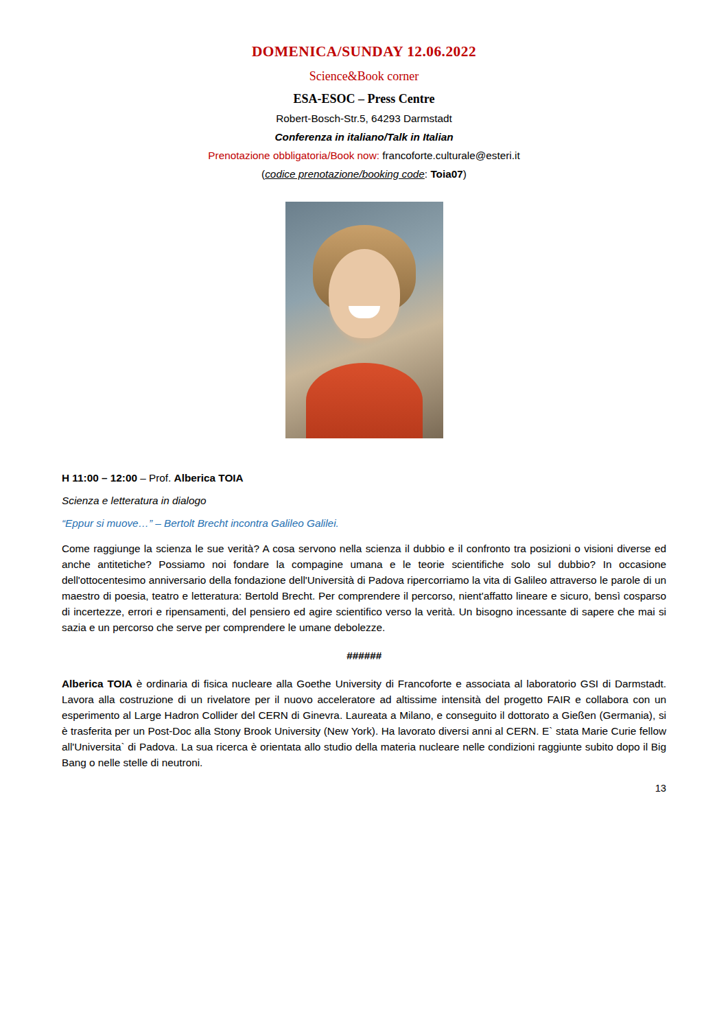DOMENICA/SUNDAY 12.06.2022
Science&Book corner
ESA-ESOC – Press Centre
Robert-Bosch-Str.5, 64293 Darmstadt
Conferenza in italiano/Talk in Italian
Prenotazione obbligatoria/Book now: francoforte.culturale@esteri.it
(codice prenotazione/booking code: Toia07)
H 11:00 – 12:00 – Prof. Alberica TOIA
Scienza e letteratura in dialogo
“Eppur si muove…” – Bertolt Brecht incontra Galileo Galilei.
Come raggiunge la scienza le sue verità? A cosa servono nella scienza il dubbio e il confronto tra posizioni o visioni diverse ed anche antitetiche? Possiamo noi fondare la compagine umana e le teorie scientifiche solo sul dubbio? In occasione dell'ottocentesimo anniversario della fondazione dell'Università di Padova ripercorriamo la vita di Galileo attraverso le parole di un maestro di poesia, teatro e letteratura: Bertold Brecht. Per comprendere il percorso, nient'affatto lineare e sicuro, bensì cosparso di incertezze, errori e ripensamenti, del pensiero ed agire scientifico verso la verità. Un bisogno incessante di sapere che mai si sazia e un percorso che serve per comprendere le umane debolezze.
######
Alberica TOIA è ordinaria di fisica nucleare alla Goethe University di Francoforte e associata al laboratorio GSI di Darmstadt. Lavora alla costruzione di un rivelatore per il nuovo acceleratore ad altissime intensità del progetto FAIR e collabora con un esperimento al Large Hadron Collider del CERN di Ginevra. Laureata a Milano, e conseguito il dottorato a Gießen (Germania), si è trasferita per un Post-Doc alla Stony Brook University (New York). Ha lavorato diversi anni al CERN. E` stata Marie Curie fellow all'Universita` di Padova. La sua ricerca è orientata allo studio della materia nucleare nelle condizioni raggiunte subito dopo il Big Bang o nelle stelle di neutroni.
13